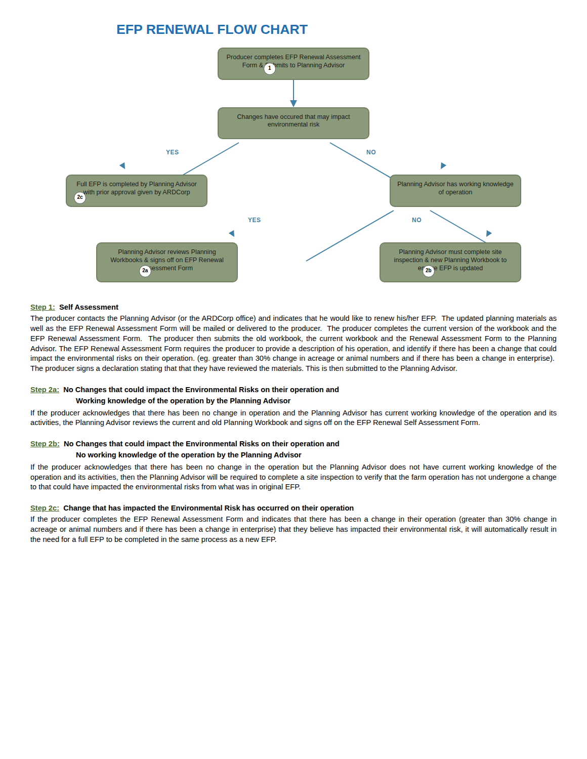EFP RENEWAL FLOW CHART
Producer completes EFP Renewal Assessment Form & Submits to Planning Advisor 1
Changes have occured that may impact environmental risk
YES NO
Full EFP is completed by Planning Advisor with prior approval given by ARDCorp 2c
Planning Advisor has working knowledge of operation
YES NO
Planning Advisor reviews Planning Workbooks & signs off on EFP Renewal Assessment Form 2a
Planning Advisor must complete site inspection & new Planning Workbook to ensure EFP is updated 2b
Step 1: Self Assessment
The producer contacts the Planning Advisor (or the ARDCorp office) and indicates that he would like to renew his/her EFP. The updated planning materials as well as the EFP Renewal Assessment Form will be mailed or delivered to the producer. The producer completes the current version of the workbook and the EFP Renewal Assessment Form. The producer then submits the old workbook, the current workbook and the Renewal Assessment Form to the Planning Advisor. The EFP Renewal Assessment Form requires the producer to provide a description of his operation, and identify if there has been a change that could impact the environmental risks on their operation. (eg. greater than 30% change in acreage or animal numbers and if there has been a change in enterprise). The producer signs a declaration stating that that they have reviewed the materials. This is then submitted to the Planning Advisor.
Step 2a: No Changes that could impact the Environmental Risks on their operation and
Working knowledge of the operation by the Planning Advisor
If the producer acknowledges that there has been no change in operation and the Planning Advisor has current working knowledge of the operation and its activities, the Planning Advisor reviews the current and old Planning Workbook and signs off on the EFP Renewal Self Assessment Form.
Step 2b: No Changes that could impact the Environmental Risks on their operation and
No working knowledge of the operation by the Planning Advisor
If the producer acknowledges that there has been no change in the operation but the Planning Advisor does not have current working knowledge of the operation and its activities, then the Planning Advisor will be required to complete a site inspection to verify that the farm operation has not undergone a change to that could have impacted the environmental risks from what was in original EFP.
Step 2c: Change that has impacted the Environmental Risk has occurred on their operation
If the producer completes the EFP Renewal Assessment Form and indicates that there has been a change in their operation (greater than 30% change in acreage or animal numbers and if there has been a change in enterprise) that they believe has impacted their environmental risk, it will automatically result in the need for a full EFP to be completed in the same process as a new EFP.